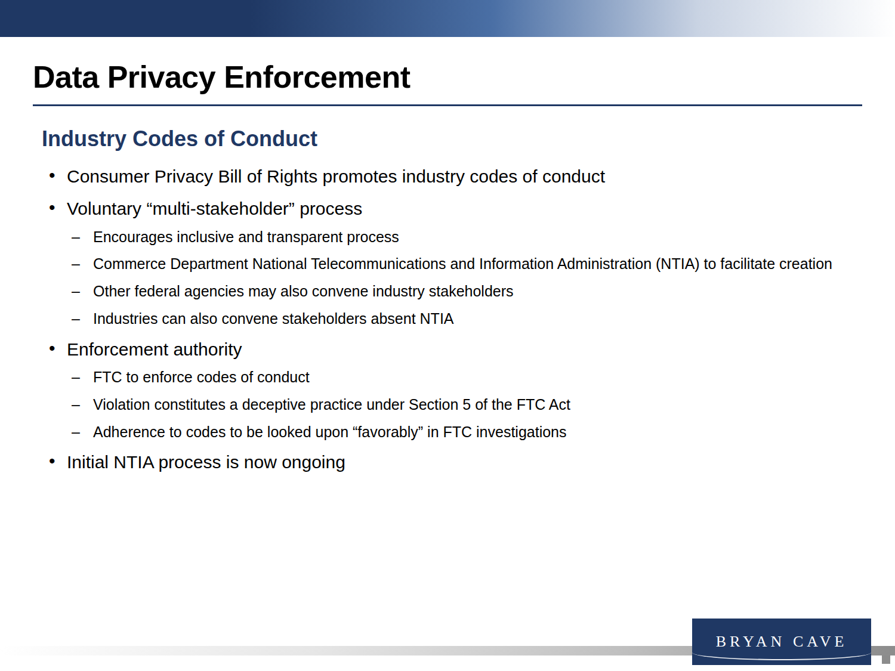Data Privacy Enforcement
Industry Codes of Conduct
Consumer Privacy Bill of Rights promotes industry codes of conduct
Voluntary “multi-stakeholder” process
Encourages inclusive and transparent process
Commerce Department National Telecommunications and Information Administration (NTIA) to facilitate creation
Other federal agencies may also convene industry stakeholders
Industries can also convene stakeholders absent NTIA
Enforcement authority
FTC to enforce codes of conduct
Violation constitutes a deceptive practice under Section 5 of the FTC Act
Adherence to codes to be looked upon “favorably” in FTC investigations
Initial NTIA process is now ongoing
BRYAN CAVE